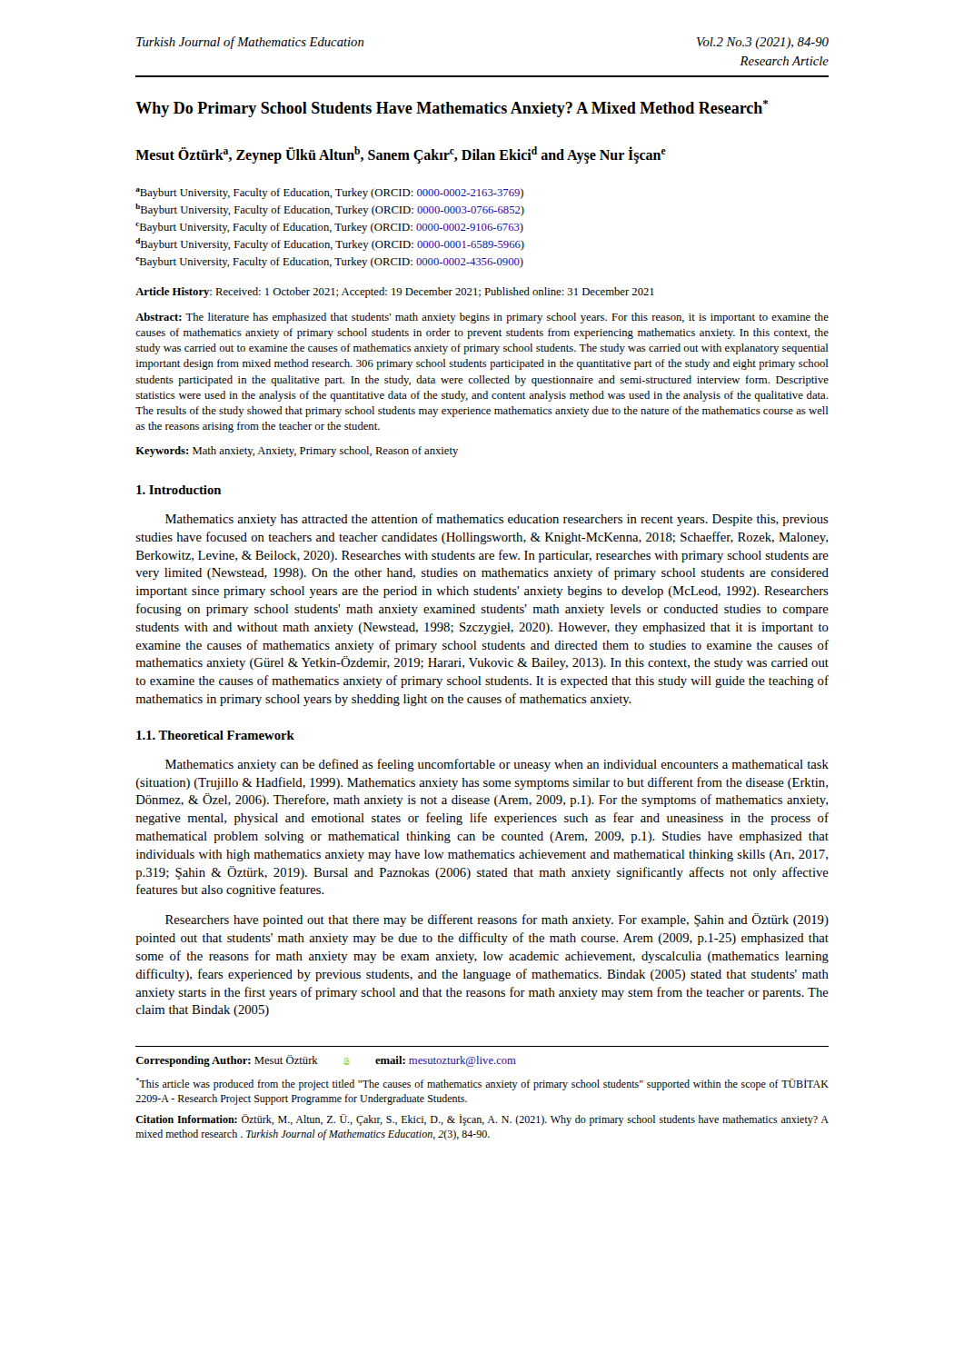Turkish Journal of Mathematics Education Vol.2 No.3 (2021), 84-90
Research Article
Why Do Primary School Students Have Mathematics Anxiety? A Mixed Method Research*
Mesut Öztürka, Zeynep Ülkü Altunb, Sanem Çakırc, Dilan Ekicid and Ayşe Nur İşcane
aBayburt University, Faculty of Education, Turkey (ORCID: 0000-0002-2163-3769)
bBayburt University, Faculty of Education, Turkey (ORCID: 0000-0003-0766-6852)
cBayburt University, Faculty of Education, Turkey (ORCID: 0000-0002-9106-6763)
dBayburt University, Faculty of Education, Turkey (ORCID: 0000-0001-6589-5966)
eBayburt University, Faculty of Education, Turkey (ORCID: 0000-0002-4356-0900)
Article History: Received: 1 October 2021; Accepted: 19 December 2021; Published online: 31 December 2021
Abstract: The literature has emphasized that students' math anxiety begins in primary school years. For this reason, it is important to examine the causes of mathematics anxiety of primary school students in order to prevent students from experiencing mathematics anxiety. In this context, the study was carried out to examine the causes of mathematics anxiety of primary school students. The study was carried out with explanatory sequential important design from mixed method research. 306 primary school students participated in the quantitative part of the study and eight primary school students participated in the qualitative part. In the study, data were collected by questionnaire and semi-structured interview form. Descriptive statistics were used in the analysis of the quantitative data of the study, and content analysis method was used in the analysis of the qualitative data. The results of the study showed that primary school students may experience mathematics anxiety due to the nature of the mathematics course as well as the reasons arising from the teacher or the student.
Keywords: Math anxiety, Anxiety, Primary school, Reason of anxiety
1. Introduction
Mathematics anxiety has attracted the attention of mathematics education researchers in recent years. Despite this, previous studies have focused on teachers and teacher candidates (Hollingsworth, & Knight-McKenna, 2018; Schaeffer, Rozek, Maloney, Berkowitz, Levine, & Beilock, 2020). Researches with students are few. In particular, researches with primary school students are very limited (Newstead, 1998). On the other hand, studies on mathematics anxiety of primary school students are considered important since primary school years are the period in which students' anxiety begins to develop (McLeod, 1992). Researchers focusing on primary school students' math anxiety examined students' math anxiety levels or conducted studies to compare students with and without math anxiety (Newstead, 1998; Szczygieł, 2020). However, they emphasized that it is important to examine the causes of mathematics anxiety of primary school students and directed them to studies to examine the causes of mathematics anxiety (Gürel & Yetkin-Özdemir, 2019; Harari, Vukovic & Bailey, 2013). In this context, the study was carried out to examine the causes of mathematics anxiety of primary school students. It is expected that this study will guide the teaching of mathematics in primary school years by shedding light on the causes of mathematics anxiety.
1.1. Theoretical Framework
Mathematics anxiety can be defined as feeling uncomfortable or uneasy when an individual encounters a mathematical task (situation) (Trujillo & Hadfield, 1999). Mathematics anxiety has some symptoms similar to but different from the disease (Erktin, Dönmez, & Özel, 2006). Therefore, math anxiety is not a disease (Arem, 2009, p.1). For the symptoms of mathematics anxiety, negative mental, physical and emotional states or feeling life experiences such as fear and uneasiness in the process of mathematical problem solving or mathematical thinking can be counted (Arem, 2009, p.1). Studies have emphasized that individuals with high mathematics anxiety may have low mathematics achievement and mathematical thinking skills (Arı, 2017, p.319; Şahin & Öztürk, 2019). Bursal and Paznokas (2006) stated that math anxiety significantly affects not only affective features but also cognitive features.
Researchers have pointed out that there may be different reasons for math anxiety. For example, Şahin and Öztürk (2019) pointed out that students' math anxiety may be due to the difficulty of the math course. Arem (2009, p.1-25) emphasized that some of the reasons for math anxiety may be exam anxiety, low academic achievement, dyscalculia (mathematics learning difficulty), fears experienced by previous students, and the language of mathematics. Bindak (2005) stated that students' math anxiety starts in the first years of primary school and that the reasons for math anxiety may stem from the teacher or parents. The claim that Bindak (2005)
Corresponding Author: Mesut Öztürk iD email: mesutozturk@live.com
*This article was produced from the project titled "The causes of mathematics anxiety of primary school students" supported within the scope of TÜBİTAK 2209-A - Research Project Support Programme for Undergraduate Students.
Citation Information: Öztürk, M., Altun, Z. Ü., Çakır, S., Ekici, D., & İşcan, A. N. (2021). Why do primary school students have mathematics anxiety? A mixed method research . Turkish Journal of Mathematics Education, 2(3), 84-90.